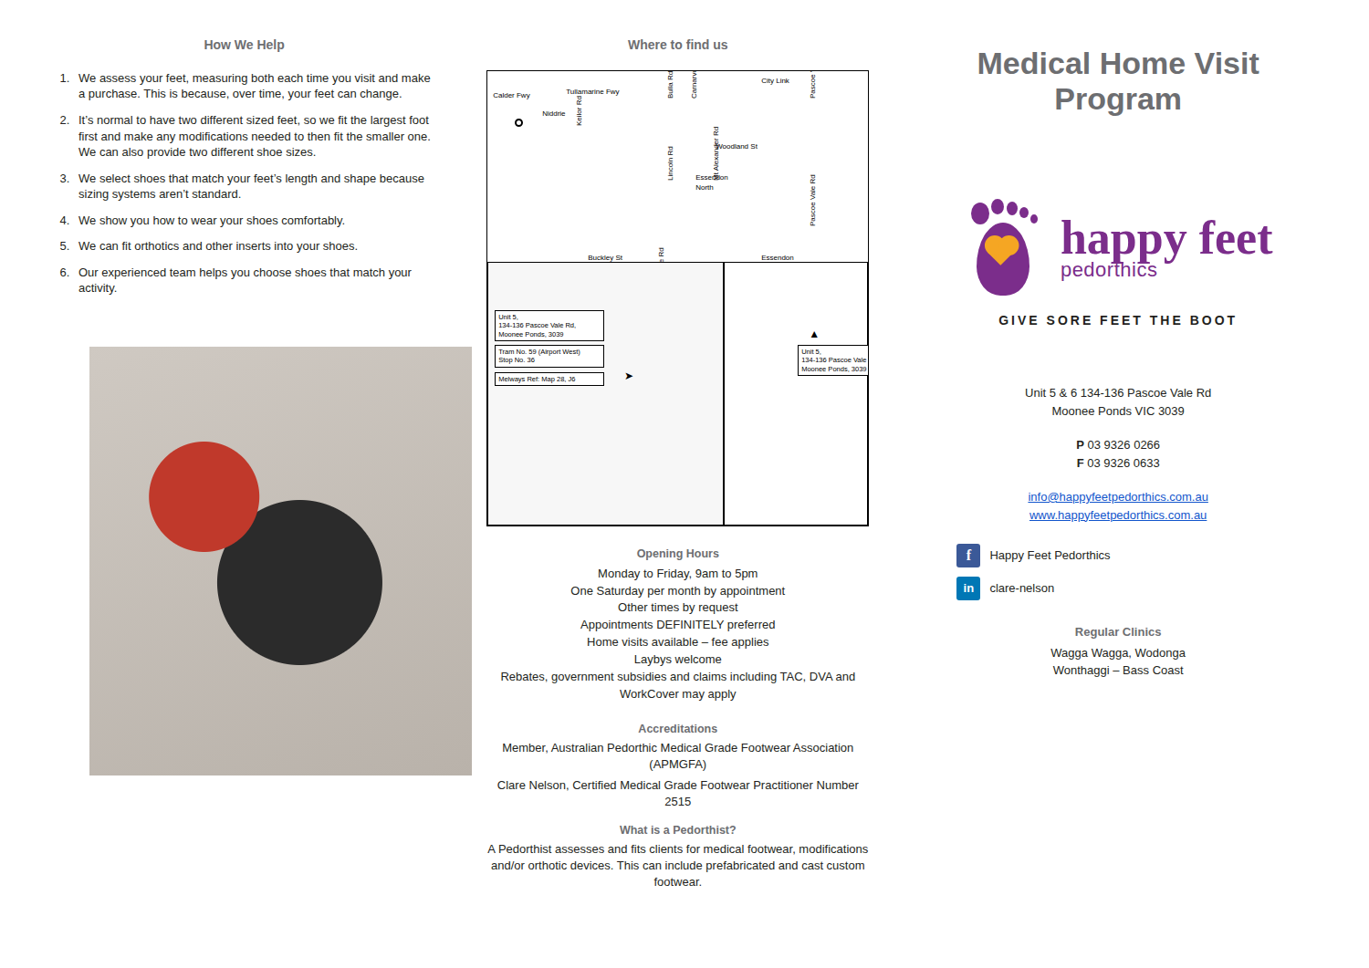How We Help
We assess your feet, measuring both each time you visit and make a purchase. This is because, over time, your feet can change.
It’s normal to have two different sized feet, so we fit the largest foot first and make any modifications needed to then fit the smaller one. We can also provide two different shoe sizes.
We select shoes that match your feet’s length and shape because sizing systems aren’t standard.
We show you how to wear your shoes comfortably.
We can fit orthotics and other inserts into your shoes.
Our experienced team helps you choose shoes that match your activity.
Where to find us
Calder Fwy
Tullamarine Fwy
City Link
Bell St
Niddrie
Woodland St
Essendon
North
Essendon
Moonee
Ponds
Buckley St
Lethbridge St
Murray St
Salisbury St
Bent St
The Strand
Buckley St
Bulla Rd
Carnarvon Rd
Lincoln Rd
Mt Alexander Rd
Pascoe Vale Rd
Pascoe Vale Rd
Pascoe Vale Rd
City Link
Mt Alexander Rd
Ascot Vale Rd
Keilor Rd
Queens
Park
Unit 5,
134-136 Pascoe Vale Rd,
Moonee Ponds, 3039
Tram No. 59 (Airport West)
Stop No. 36
Melways Ref: Map 28, J6
➤
Unit 5,
134-136 Pascoe Vale Rd,
Moonee Ponds, 3039
▲
Opening Hours
Monday to Friday, 9am to 5pm
One Saturday per month by appointment
Other times by request
Appointments DEFINITELY preferred
Home visits available – fee applies
Laybys welcome
Rebates, government subsidies and claims including TAC, DVA and WorkCover may apply
Accreditations
Member, Australian Pedorthic Medical Grade Footwear Association (APMGFA)
Clare Nelson, Certified Medical Grade Footwear Practitioner Number 2515
What is a Pedorthist?
A Pedorthist assesses and fits clients for medical footwear, modifications and/or orthotic devices. This can include prefabricated and cast custom footwear.
Medical Home Visit
Program
happy feet
pedorthics
GIVE SORE FEET THE BOOT
Unit 5 & 6 134-136 Pascoe Vale Rd
Moonee Ponds VIC 3039
P 03 9326 0266
F 03 9326 0633
info@happyfeetpedorthics.com.au
www.happyfeetpedorthics.com.au
f Happy Feet Pedorthics
in clare-nelson
Regular Clinics
Wagga Wagga, Wodonga
Wonthaggi – Bass Coast